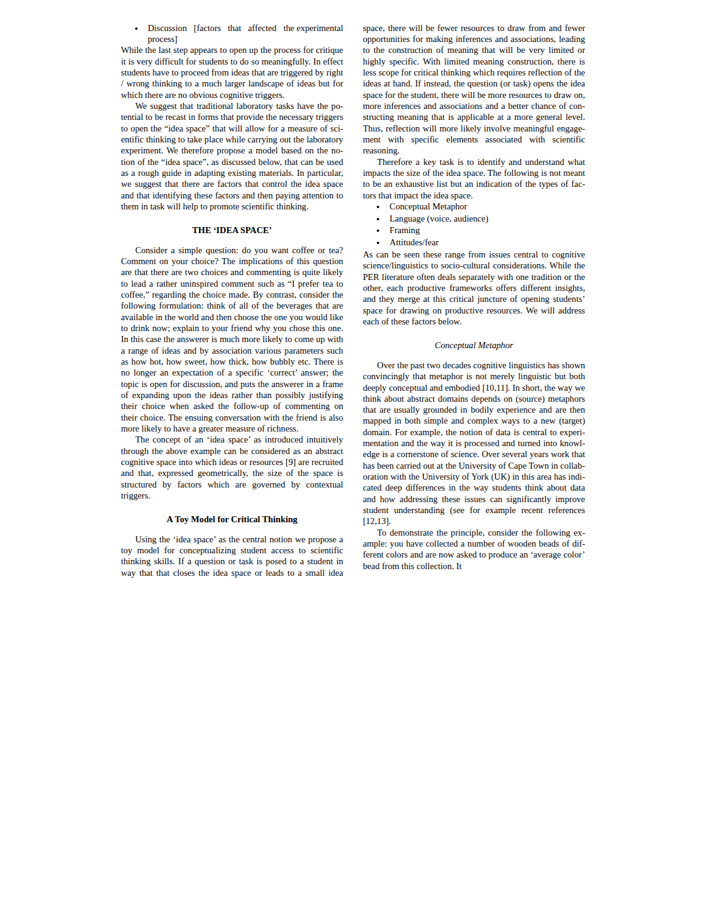Discussion [factors that affected the experimental process]
While the last step appears to open up the process for critique it is very difficult for students to do so meaningfully. In effect students have to proceed from ideas that are triggered by right / wrong thinking to a much larger landscape of ideas but for which there are no obvious cognitive triggers.
We suggest that traditional laboratory tasks have the potential to be recast in forms that provide the necessary triggers to open the “idea space” that will allow for a measure of scientific thinking to take place while carrying out the laboratory experiment. We therefore propose a model based on the notion of the “idea space”, as discussed below, that can be used as a rough guide in adapting existing materials. In particular, we suggest that there are factors that control the idea space and that identifying these factors and then paying attention to them in task will help to promote scientific thinking.
The ‘Idea Space’
Consider a simple question: do you want coffee or tea? Comment on your choice? The implications of this question are that there are two choices and commenting is quite likely to lead a rather uninspired comment such as “I prefer tea to coffee,” regarding the choice made. By contrast, consider the following formulation: think of all of the beverages that are available in the world and then choose the one you would like to drink now; explain to your friend why you chose this one. In this case the answerer is much more likely to come up with a range of ideas and by association various parameters such as how hot, how sweet, how thick, how bubbly etc. There is no longer an expectation of a specific ‘correct’ answer; the topic is open for discussion, and puts the answerer in a frame of expanding upon the ideas rather than possibly justifying their choice when asked the follow-up of commenting on their choice. The ensuing conversation with the friend is also more likely to have a greater measure of richness.
The concept of an ‘idea space’ as introduced intuitively through the above example can be considered as an abstract cognitive space into which ideas or resources [9] are recruited and that, expressed geometrically, the size of the space is structured by factors which are governed by contextual triggers.
A Toy Model for Critical Thinking
Using the ‘idea space’ as the central notion we propose a toy model for conceptualizing student access to scientific thinking skills. If a question or task is posed to a student in way that that closes the idea space or leads to a small idea space, there will be fewer resources to draw from and fewer opportunities for making inferences and associations, leading to the construction of meaning that will be very limited or highly specific. With limited meaning construction, there is less scope for critical thinking which requires reflection of the ideas at hand. If instead, the question (or task) opens the idea space for the student, there will be more resources to draw on, more inferences and associations and a better chance of constructing meaning that is applicable at a more general level. Thus, reflection will more likely involve meaningful engagement with specific elements associated with scientific reasoning.
Therefore a key task is to identify and understand what impacts the size of the idea space. The following is not meant to be an exhaustive list but an indication of the types of factors that impact the idea space.
Conceptual Metaphor
Language (voice, audience)
Framing
Attitudes/fear
As can be seen these range from issues central to cognitive science/linguistics to socio-cultural considerations. While the PER literature often deals separately with one tradition or the other, each productive frameworks offers different insights, and they merge at this critical juncture of opening students’ space for drawing on productive resources. We will address each of these factors below.
Conceptual Metaphor
Over the past two decades cognitive linguistics has shown convincingly that metaphor is not merely linguistic but both deeply conceptual and embodied [10,11]. In short, the way we think about abstract domains depends on (source) metaphors that are usually grounded in bodily experience and are then mapped in both simple and complex ways to a new (target) domain. For example, the notion of data is central to experimentation and the way it is processed and turned into knowledge is a cornerstone of science. Over several years work that has been carried out at the University of Cape Town in collaboration with the University of York (UK) in this area has indicated deep differences in the way students think about data and how addressing these issues can significantly improve student understanding (see for example recent references [12,13].
To demonstrate the principle, consider the following example: you have collected a number of wooden beads of different colors and are now asked to produce an ‘average color’ bead from this collection. It